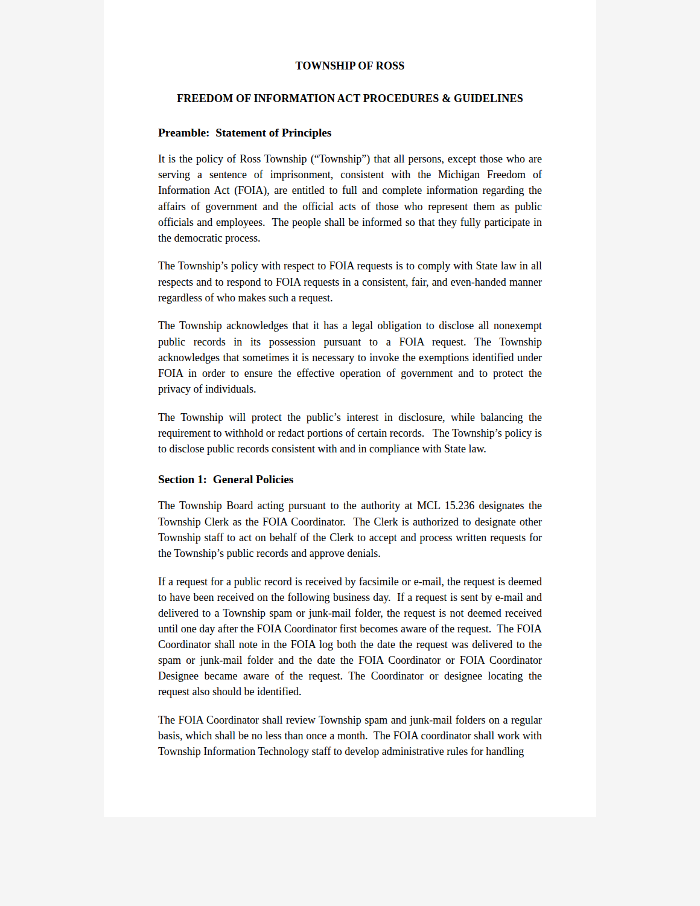Township of Ross
Freedom of Information Act Procedures & Guidelines
Preamble: Statement of Principles
It is the policy of Ross Township (“Township”) that all persons, except those who are serving a sentence of imprisonment, consistent with the Michigan Freedom of Information Act (FOIA), are entitled to full and complete information regarding the affairs of government and the official acts of those who represent them as public officials and employees. The people shall be informed so that they fully participate in the democratic process.
The Township’s policy with respect to FOIA requests is to comply with State law in all respects and to respond to FOIA requests in a consistent, fair, and even-handed manner regardless of who makes such a request.
The Township acknowledges that it has a legal obligation to disclose all nonexempt public records in its possession pursuant to a FOIA request. The Township acknowledges that sometimes it is necessary to invoke the exemptions identified under FOIA in order to ensure the effective operation of government and to protect the privacy of individuals.
The Township will protect the public’s interest in disclosure, while balancing the requirement to withhold or redact portions of certain records. The Township’s policy is to disclose public records consistent with and in compliance with State law.
Section 1: General Policies
The Township Board acting pursuant to the authority at MCL 15.236 designates the Township Clerk as the FOIA Coordinator. The Clerk is authorized to designate other Township staff to act on behalf of the Clerk to accept and process written requests for the Township’s public records and approve denials.
If a request for a public record is received by facsimile or e-mail, the request is deemed to have been received on the following business day. If a request is sent by e-mail and delivered to a Township spam or junk-mail folder, the request is not deemed received until one day after the FOIA Coordinator first becomes aware of the request. The FOIA Coordinator shall note in the FOIA log both the date the request was delivered to the spam or junk-mail folder and the date the FOIA Coordinator or FOIA Coordinator Designee became aware of the request. The Coordinator or designee locating the request also should be identified.
The FOIA Coordinator shall review Township spam and junk-mail folders on a regular basis, which shall be no less than once a month. The FOIA coordinator shall work with Township Information Technology staff to develop administrative rules for handling